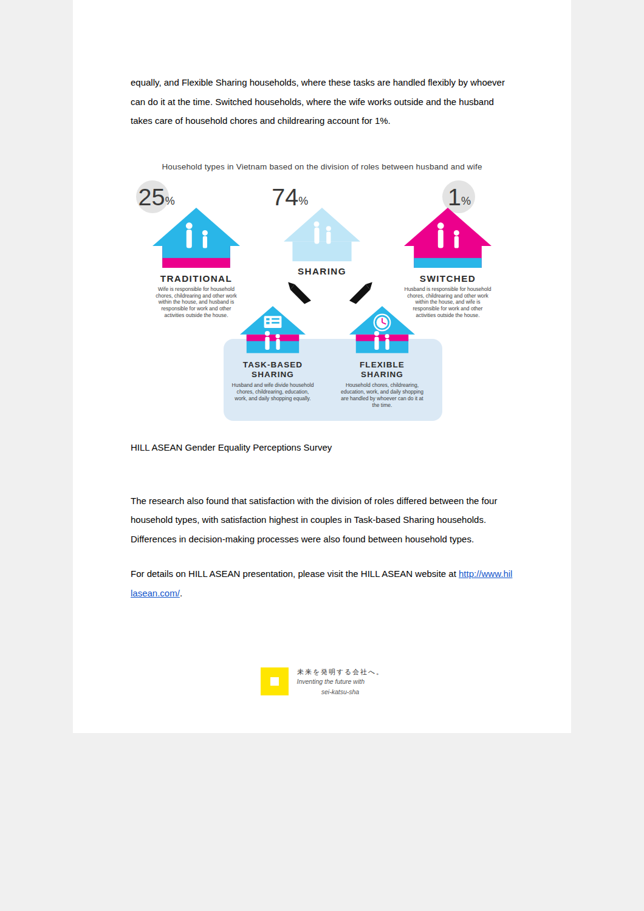equally, and Flexible Sharing households, where these tasks are handled flexibly by whoever can do it at the time. Switched households, where the wife works outside and the husband takes care of household chores and childrearing account for 1%.
Household types in Vietnam based on the division of roles between husband and wife
25% 74% 1% TRADITIONAL Wife is responsible for household chores, childrearing and other work within the house, and husband is responsible for work and other activities outside the house. SHARING SWITCHED Husband is responsible for household chores, childrearing and other work within the house, and wife is responsible for work and other activities outside the house. TASK-BASED SHARING Husband and wife divide household chores, childrearing, education, work, and daily shopping equally. FLEXIBLE SHARING Household chores, childrearing, education, work, and daily shopping are handled by whoever can do it at the time.
HILL ASEAN Gender Equality Perceptions Survey
The research also found that satisfaction with the division of roles differed between the four household types, with satisfaction highest in couples in Task-based Sharing households. Differences in decision-making processes were also found between household types.
For details on HILL ASEAN presentation, please visit the HILL ASEAN website at http://www.hillasean.com/.
未来を発明する会社へ。
Inventing the future with
sei-katsu-sha